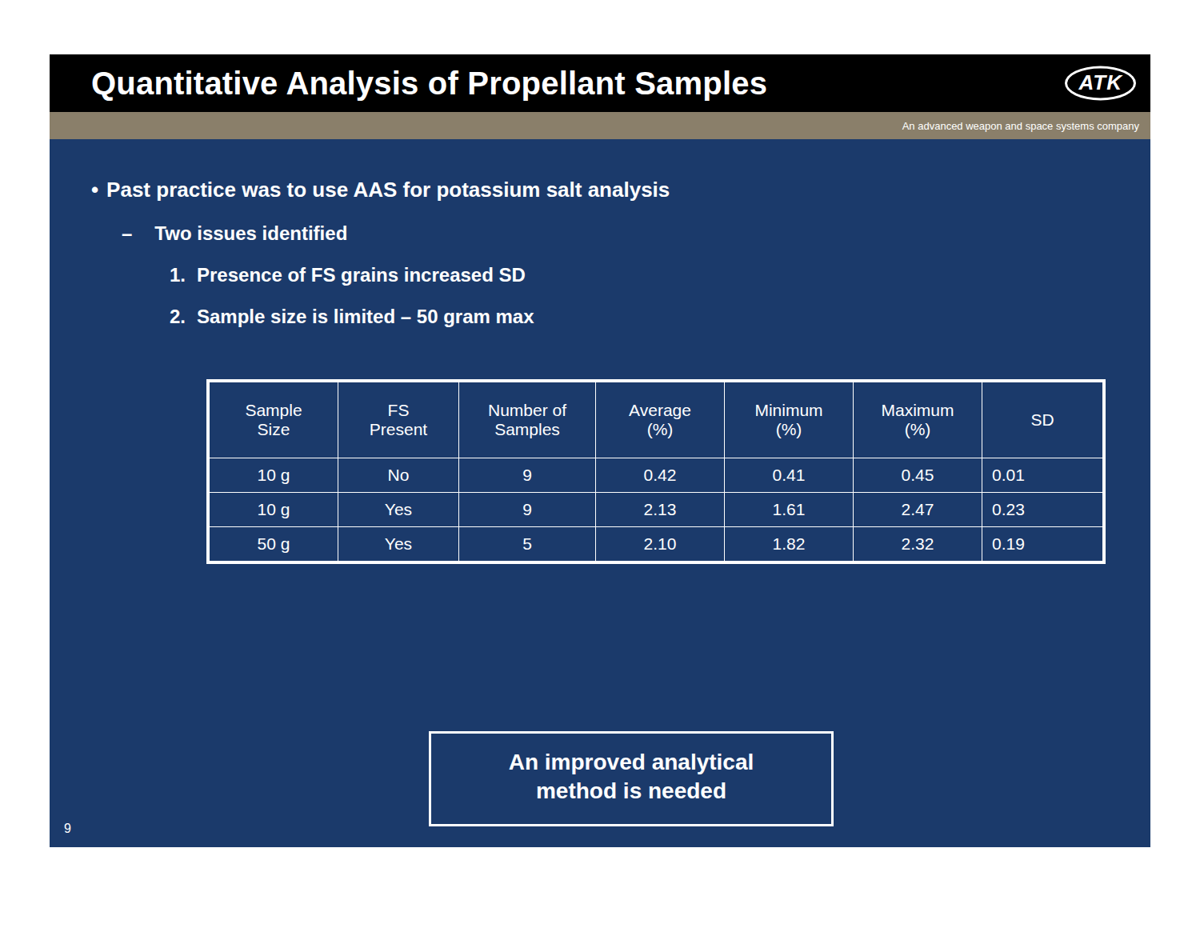Quantitative Analysis of Propellant Samples
ATK
An advanced weapon and space systems company
•Past practice was to use AAS for potassium salt analysis
–Two issues identified
1. Presence of FS grains increased SD
2. Sample size is limited – 50 gram max
| Sample Size | FS Present | Number of Samples | Average (%) | Minimum (%) | Maximum (%) | SD |
| --- | --- | --- | --- | --- | --- | --- |
| 10 g | No | 9 | 0.42 | 0.41 | 0.45 | 0.01 |
| 10 g | Yes | 9 | 2.13 | 1.61 | 2.47 | 0.23 |
| 50 g | Yes | 5 | 2.10 | 1.82 | 2.32 | 0.19 |
An improved analytical
method is needed
9